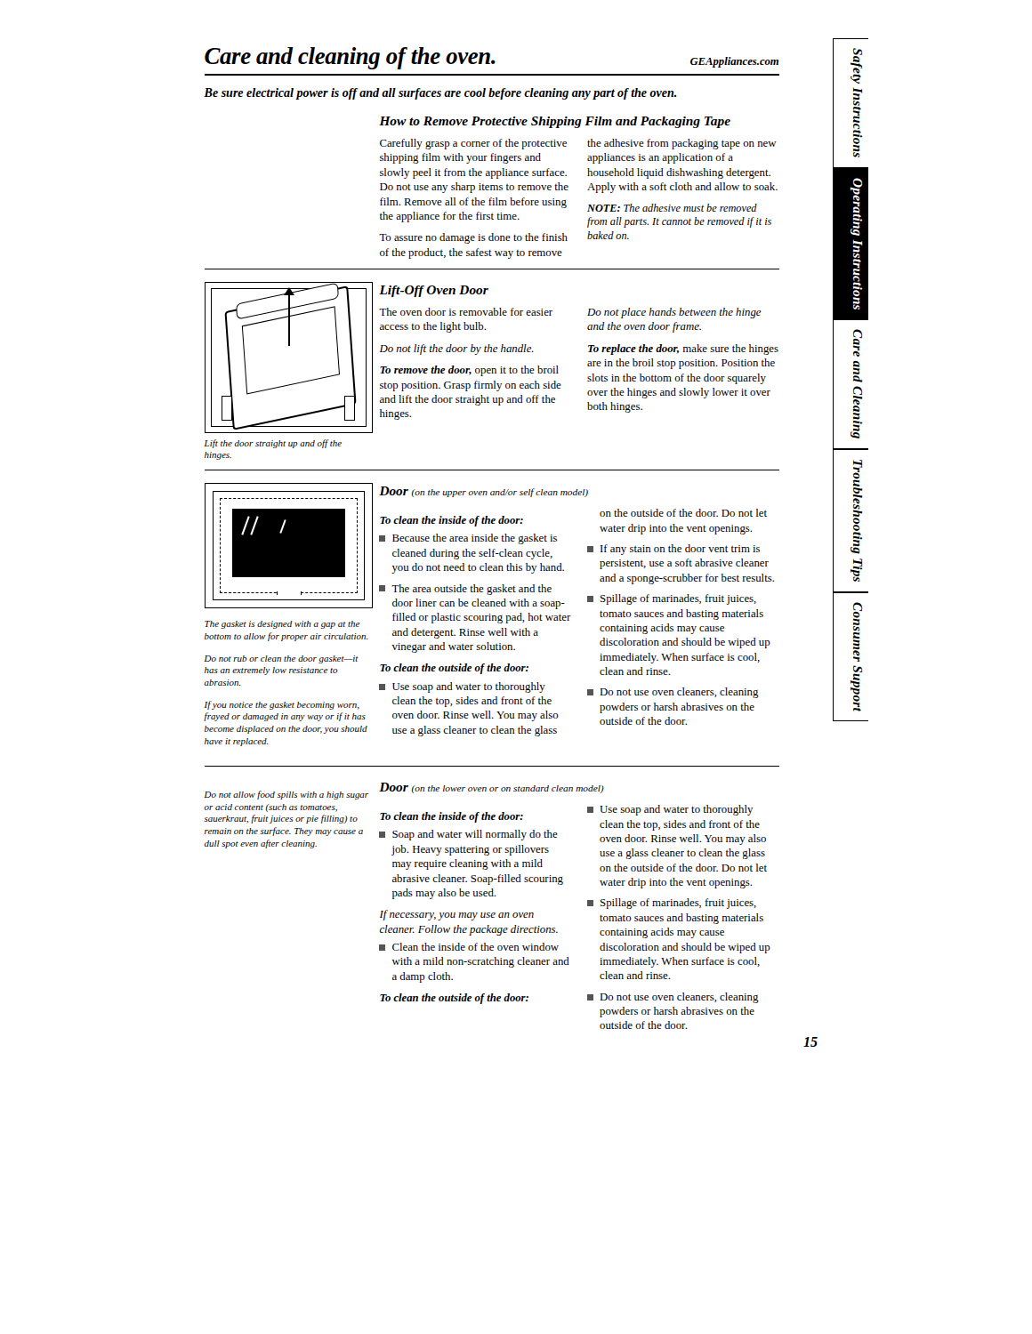Safety Instructions
Operating Instructions
Care and Cleaning
Troubleshooting Tips
Consumer Support
Care and cleaning of the oven.
GEAppliances.com
Be sure electrical power is off and all surfaces are cool before cleaning any part of the oven.
How to Remove Protective Shipping Film and Packaging Tape
Carefully grasp a corner of the protective shipping film with your fingers and slowly peel it from the appliance surface. Do not use any sharp items to remove the film. Remove all of the film before using the appliance for the first time.
To assure no damage is done to the finish of the product, the safest way to remove the adhesive from packaging tape on new appliances is an application of a household liquid dishwashing detergent. Apply with a soft cloth and allow to soak.
NOTE: The adhesive must be removed from all parts. It cannot be removed if it is baked on.
Lift the door straight up and off the hinges.
Lift-Off Oven Door
The oven door is removable for easier access to the light bulb.
Do not lift the door by the handle.
To remove the door, open it to the broil stop position. Grasp firmly on each side and lift the door straight up and off the hinges.
Do not place hands between the hinge and the oven door frame.
To replace the door, make sure the hinges are in the broil stop position. Position the slots in the bottom of the door squarely over the hinges and slowly lower it over both hinges.
The gasket is designed with a gap at the bottom to allow for proper air circulation.
Do not rub or clean the door gasket—it has an extremely low resistance to abrasion.
If you notice the gasket becoming worn, frayed or damaged in any way or if it has become displaced on the door, you should have it replaced.
Door (on the upper oven and/or self clean model)
To clean the inside of the door:
Because the area inside the gasket is cleaned during the self-clean cycle, you do not need to clean this by hand.
The area outside the gasket and the door liner can be cleaned with a soap-filled or plastic scouring pad, hot water and detergent. Rinse well with a vinegar and water solution.
To clean the outside of the door:
Use soap and water to thoroughly clean the top, sides and front of the oven door. Rinse well. You may also use a glass cleaner to clean the glass on the outside of the door. Do not let water drip into the vent openings.
If any stain on the door vent trim is persistent, use a soft abrasive cleaner and a sponge-scrubber for best results.
Spillage of marinades, fruit juices, tomato sauces and basting materials containing acids may cause discoloration and should be wiped up immediately. When surface is cool, clean and rinse.
Do not use oven cleaners, cleaning powders or harsh abrasives on the outside of the door.
Do not allow food spills with a high sugar or acid content (such as tomatoes, sauerkraut, fruit juices or pie filling) to remain on the surface. They may cause a dull spot even after cleaning.
Door (on the lower oven or on standard clean model)
To clean the inside of the door:
Soap and water will normally do the job. Heavy spattering or spillovers may require cleaning with a mild abrasive cleaner. Soap-filled scouring pads may also be used.
If necessary, you may use an oven cleaner. Follow the package directions.
Clean the inside of the oven window with a mild non-scratching cleaner and a damp cloth.
To clean the outside of the door:
Use soap and water to thoroughly clean the top, sides and front of the oven door. Rinse well. You may also use a glass cleaner to clean the glass on the outside of the door. Do not let water drip into the vent openings.
Spillage of marinades, fruit juices, tomato sauces and basting materials containing acids may cause discoloration and should be wiped up immediately. When surface is cool, clean and rinse.
Do not use oven cleaners, cleaning powders or harsh abrasives on the outside of the door.
15